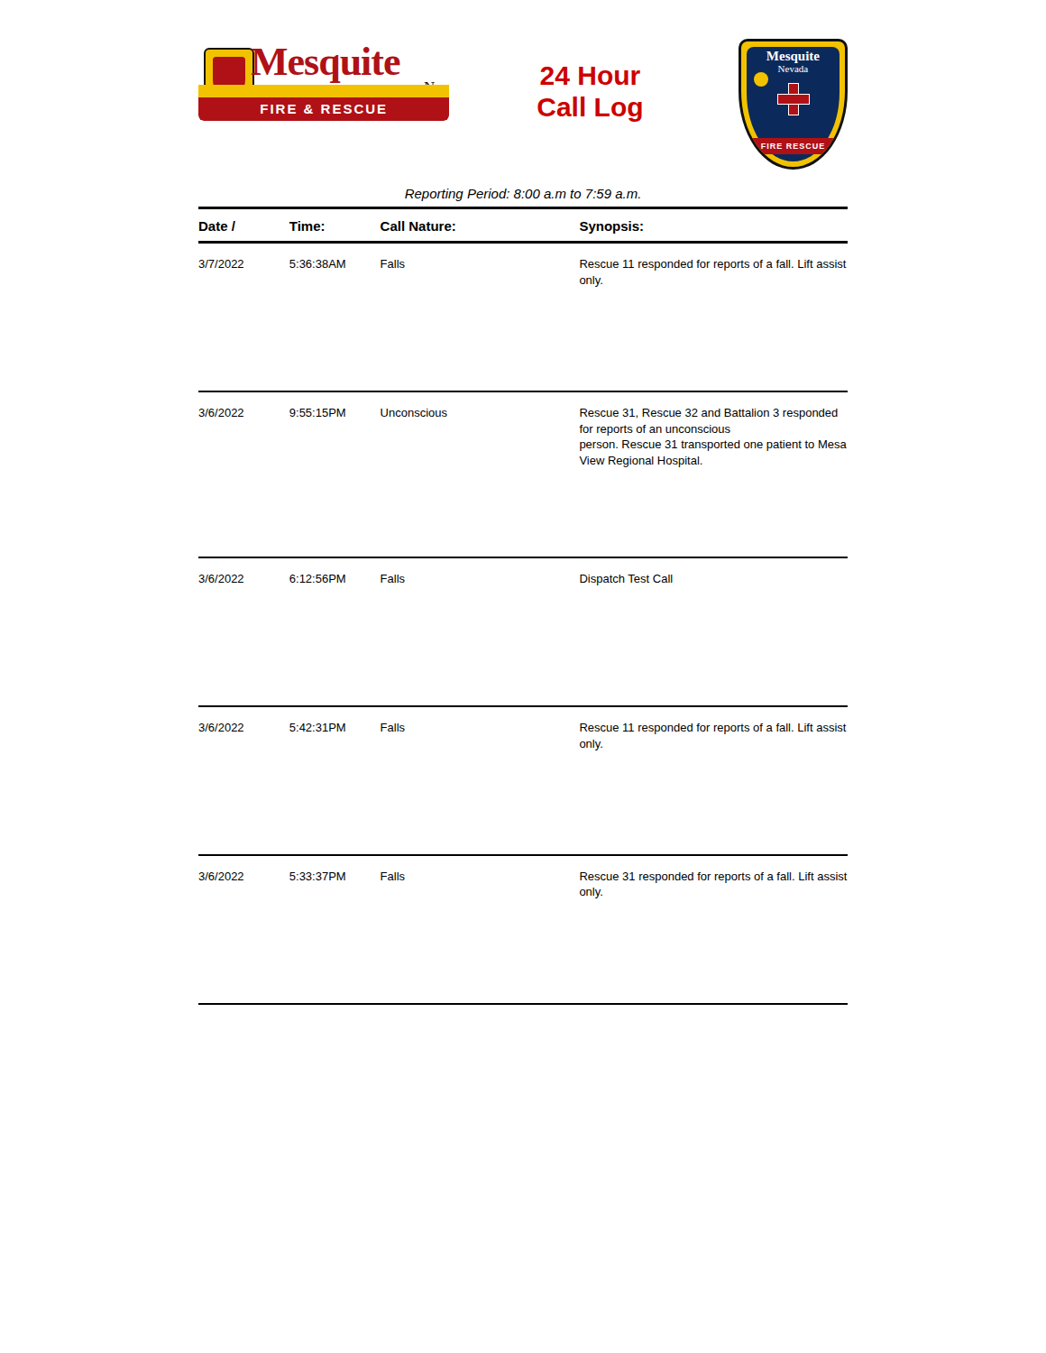Mesquite
Nevada
FIRE & RESCUE
24 Hour
Call Log
Mesquite
Nevada
FIRE RESCUE
Reporting Period: 8:00 a.m to 7:59 a.m.
| Date / | Time: | Call Nature: | Synopsis: |
| --- | --- | --- | --- |
| 3/7/2022 | 5:36:38AM | Falls | Rescue 11 responded for reports of a fall. Lift assist only. |
| 3/6/2022 | 9:55:15PM | Unconscious | Rescue 31, Rescue 32 and Battalion 3 responded for reports of an unconscious person. Rescue 31 transported one patient to Mesa View Regional Hospital. |
| 3/6/2022 | 6:12:56PM | Falls | Dispatch Test Call |
| 3/6/2022 | 5:42:31PM | Falls | Rescue 11 responded for reports of a fall. Lift assist only. |
| 3/6/2022 | 5:33:37PM | Falls | Rescue 31 responded for reports of a fall. Lift assist only. |